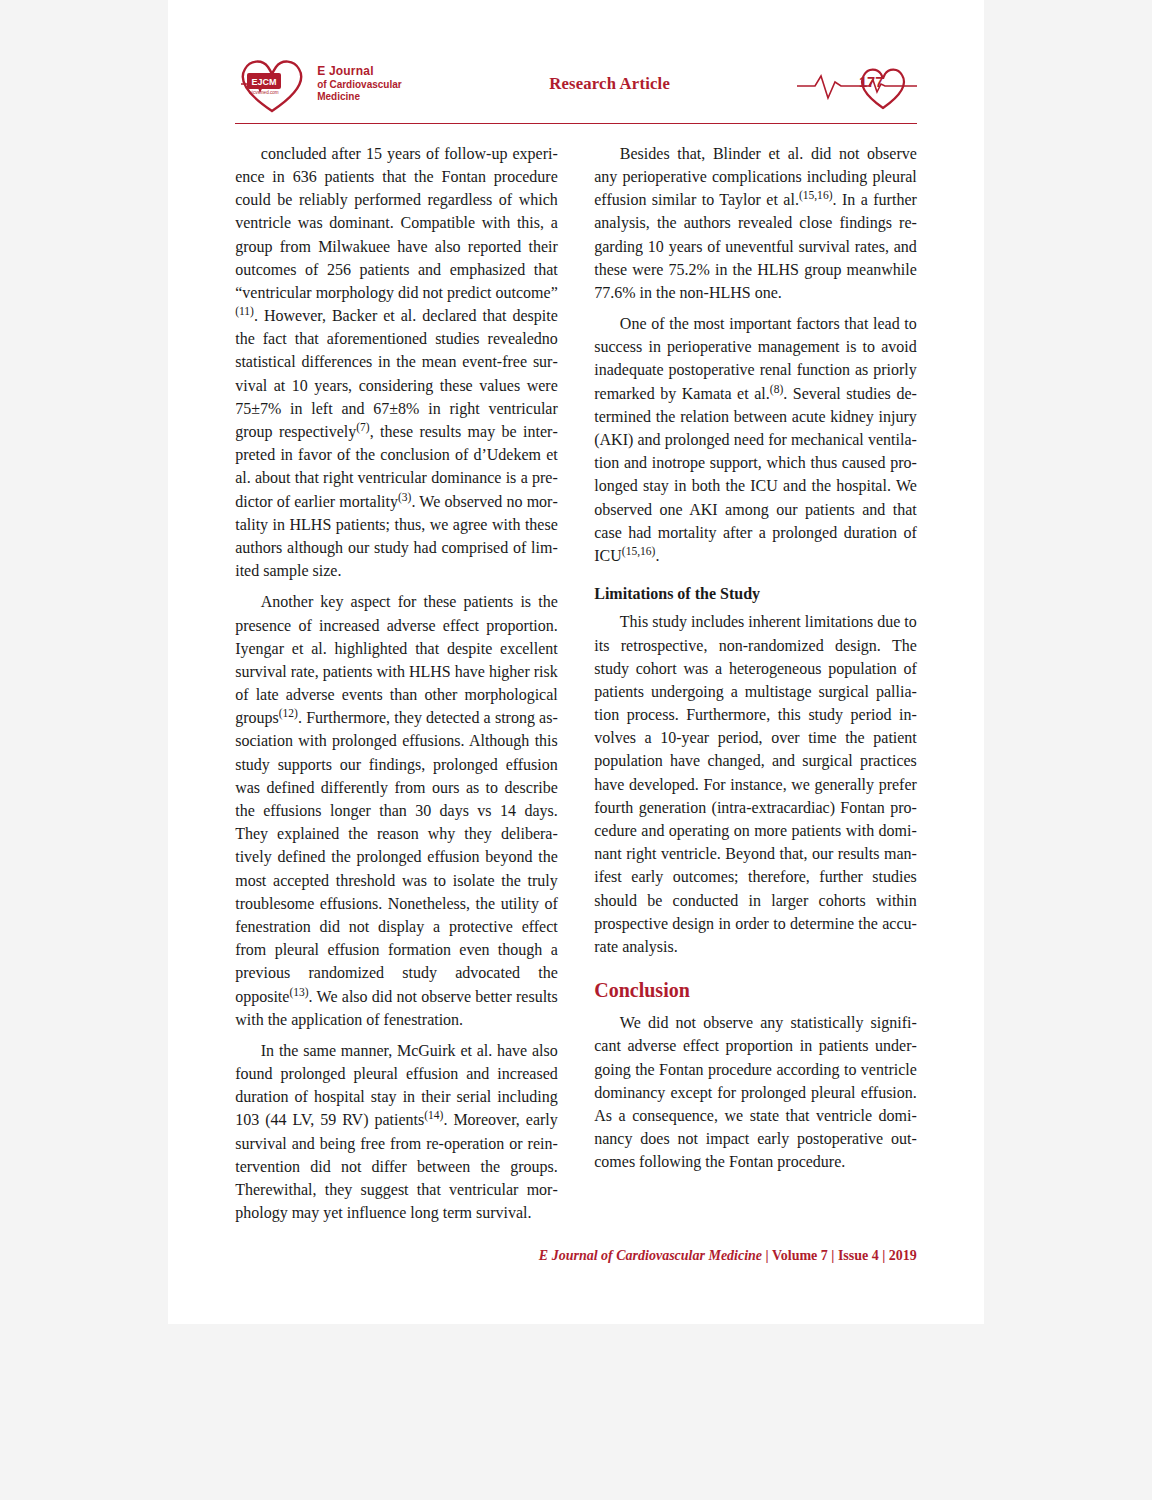EJCM ejcvsmed.com
E Journal
of Cardiovascular
Medicine
Research Article
177
concluded after 15 years of follow-up experience in 636 patients that the Fontan procedure could be reliably performed regardless of which ventricle was dominant. Compatible with this, a group from Milwakuee have also reported their outcomes of 256 patients and emphasized that “ventricular morphology did not predict outcome” (11). However, Backer et al. declared that despite the fact that aforementioned studies revealedno statistical differences in the mean event-free survival at 10 years, considering these values were 75±7% in left and 67±8% in right ventricular group respectively(7), these results may be interpreted in favor of the conclusion of d’Udekem et al. about that right ventricular dominance is a predictor of earlier mortality(3). We observed no mortality in HLHS patients; thus, we agree with these authors although our study had comprised of limited sample size.
Another key aspect for these patients is the presence of increased adverse effect proportion. Iyengar et al. highlighted that despite excellent survival rate, patients with HLHS have higher risk of late adverse events than other morphological groups(12). Furthermore, they detected a strong association with prolonged effusions. Although this study supports our findings, prolonged effusion was defined differently from ours as to describe the effusions longer than 30 days vs 14 days. They explained the reason why they deliberatively defined the prolonged effusion beyond the most accepted threshold was to isolate the truly troublesome effusions. Nonetheless, the utility of fenestration did not display a protective effect from pleural effusion formation even though a previous randomized study advocated the opposite(13). We also did not observe better results with the application of fenestration.
In the same manner, McGuirk et al. have also found prolonged pleural effusion and increased duration of hospital stay in their serial including 103 (44 LV, 59 RV) patients(14). Moreover, early survival and being free from re-operation or reintervention did not differ between the groups. Therewithal, they suggest that ventricular morphology may yet influence long term survival.
Besides that, Blinder et al. did not observe any perioperative complications including pleural effusion similar to Taylor et al.(15,16). In a further analysis, the authors revealed close findings regarding 10 years of uneventful survival rates, and these were 75.2% in the HLHS group meanwhile 77.6% in the non-HLHS one.
One of the most important factors that lead to success in perioperative management is to avoid inadequate postoperative renal function as priorly remarked by Kamata et al.(8). Several studies determined the relation between acute kidney injury (AKI) and prolonged need for mechanical ventilation and inotrope support, which thus caused prolonged stay in both the ICU and the hospital. We observed one AKI among our patients and that case had mortality after a prolonged duration of ICU(15,16).
Limitations of the Study
This study includes inherent limitations due to its retrospective, non-randomized design. The study cohort was a heterogeneous population of patients undergoing a multistage surgical palliation process. Furthermore, this study period involves a 10-year period, over time the patient population have changed, and surgical practices have developed. For instance, we generally prefer fourth generation (intra-extracardiac) Fontan procedure and operating on more patients with dominant right ventricle. Beyond that, our results manifest early outcomes; therefore, further studies should be conducted in larger cohorts within prospective design in order to determine the accurate analysis.
Conclusion
We did not observe any statistically significant adverse effect proportion in patients undergoing the Fontan procedure according to ventricle dominancy except for prolonged pleural effusion. As a consequence, we state that ventricle dominancy does not impact early postoperative outcomes following the Fontan procedure.
E Journal of Cardiovascular Medicine | Volume 7 | Issue 4 | 2019